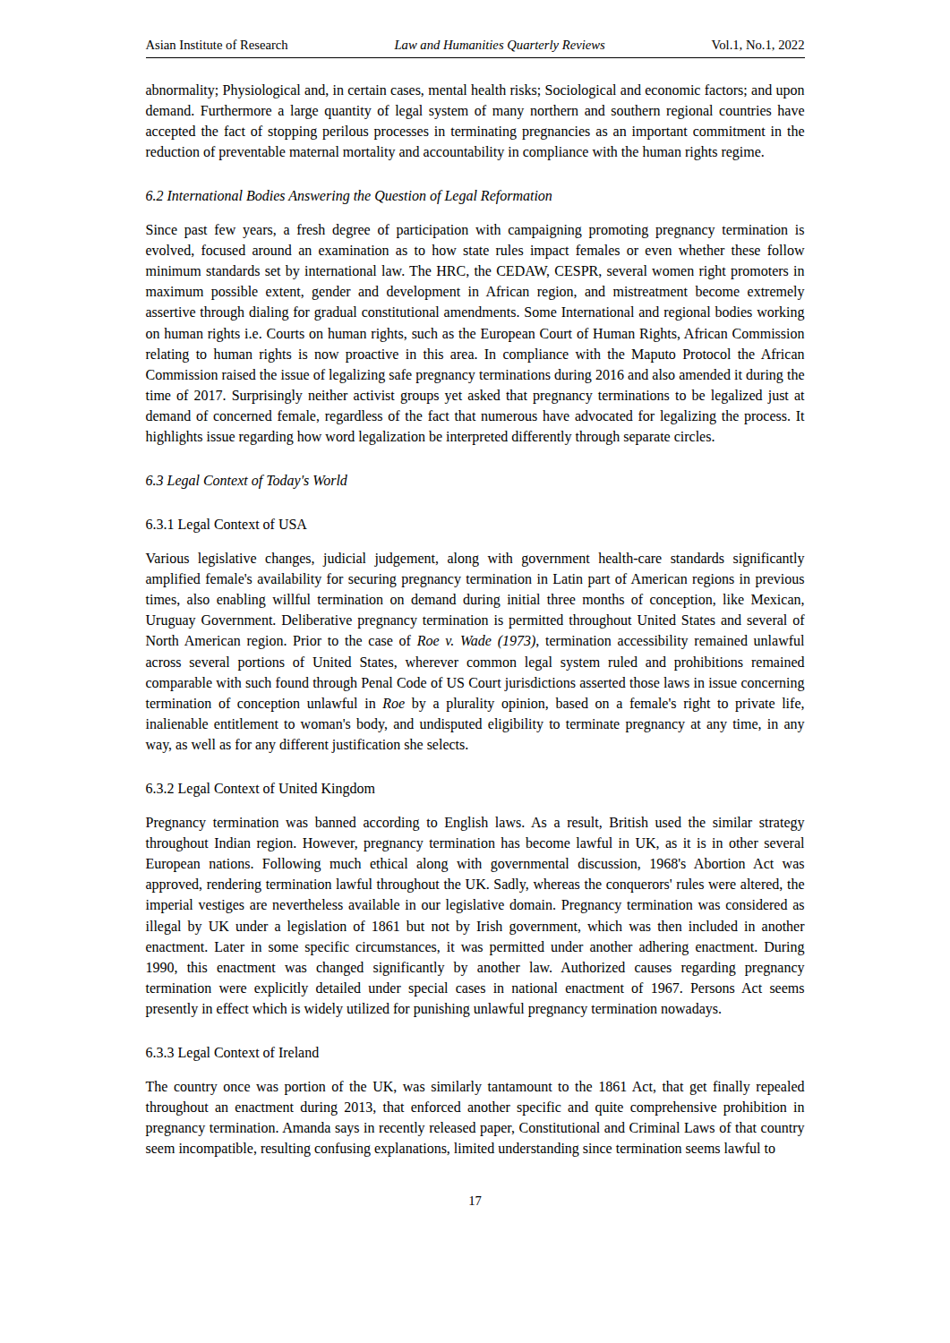Asian Institute of Research Law and Humanities Quarterly Reviews Vol.1, No.1, 2022
abnormality; Physiological and, in certain cases, mental health risks; Sociological and economic factors; and upon demand. Furthermore a large quantity of legal system of many northern and southern regional countries have accepted the fact of stopping perilous processes in terminating pregnancies as an important commitment in the reduction of preventable maternal mortality and accountability in compliance with the human rights regime.
6.2 International Bodies Answering the Question of Legal Reformation
Since past few years, a fresh degree of participation with campaigning promoting pregnancy termination is evolved, focused around an examination as to how state rules impact females or even whether these follow minimum standards set by international law. The HRC, the CEDAW, CESPR, several women right promoters in maximum possible extent, gender and development in African region, and mistreatment become extremely assertive through dialing for gradual constitutional amendments. Some International and regional bodies working on human rights i.e. Courts on human rights, such as the European Court of Human Rights, African Commission relating to human rights is now proactive in this area. In compliance with the Maputo Protocol the African Commission raised the issue of legalizing safe pregnancy terminations during 2016 and also amended it during the time of 2017. Surprisingly neither activist groups yet asked that pregnancy terminations to be legalized just at demand of concerned female, regardless of the fact that numerous have advocated for legalizing the process. It highlights issue regarding how word legalization be interpreted differently through separate circles.
6.3 Legal Context of Today's World
6.3.1 Legal Context of USA
Various legislative changes, judicial judgement, along with government health-care standards significantly amplified female's availability for securing pregnancy termination in Latin part of American regions in previous times, also enabling willful termination on demand during initial three months of conception, like Mexican, Uruguay Government. Deliberative pregnancy termination is permitted throughout United States and several of North American region. Prior to the case of Roe v. Wade (1973), termination accessibility remained unlawful across several portions of United States, wherever common legal system ruled and prohibitions remained comparable with such found through Penal Code of US Court jurisdictions asserted those laws in issue concerning termination of conception unlawful in Roe by a plurality opinion, based on a female's right to private life, inalienable entitlement to woman's body, and undisputed eligibility to terminate pregnancy at any time, in any way, as well as for any different justification she selects.
6.3.2 Legal Context of United Kingdom
Pregnancy termination was banned according to English laws. As a result, British used the similar strategy throughout Indian region. However, pregnancy termination has become lawful in UK, as it is in other several European nations. Following much ethical along with governmental discussion, 1968's Abortion Act was approved, rendering termination lawful throughout the UK. Sadly, whereas the conquerors' rules were altered, the imperial vestiges are nevertheless available in our legislative domain. Pregnancy termination was considered as illegal by UK under a legislation of 1861 but not by Irish government, which was then included in another enactment. Later in some specific circumstances, it was permitted under another adhering enactment. During 1990, this enactment was changed significantly by another law. Authorized causes regarding pregnancy termination were explicitly detailed under special cases in national enactment of 1967. Persons Act seems presently in effect which is widely utilized for punishing unlawful pregnancy termination nowadays.
6.3.3 Legal Context of Ireland
The country once was portion of the UK, was similarly tantamount to the 1861 Act, that get finally repealed throughout an enactment during 2013, that enforced another specific and quite comprehensive prohibition in pregnancy termination. Amanda says in recently released paper, Constitutional and Criminal Laws of that country seem incompatible, resulting confusing explanations, limited understanding since termination seems lawful to
17